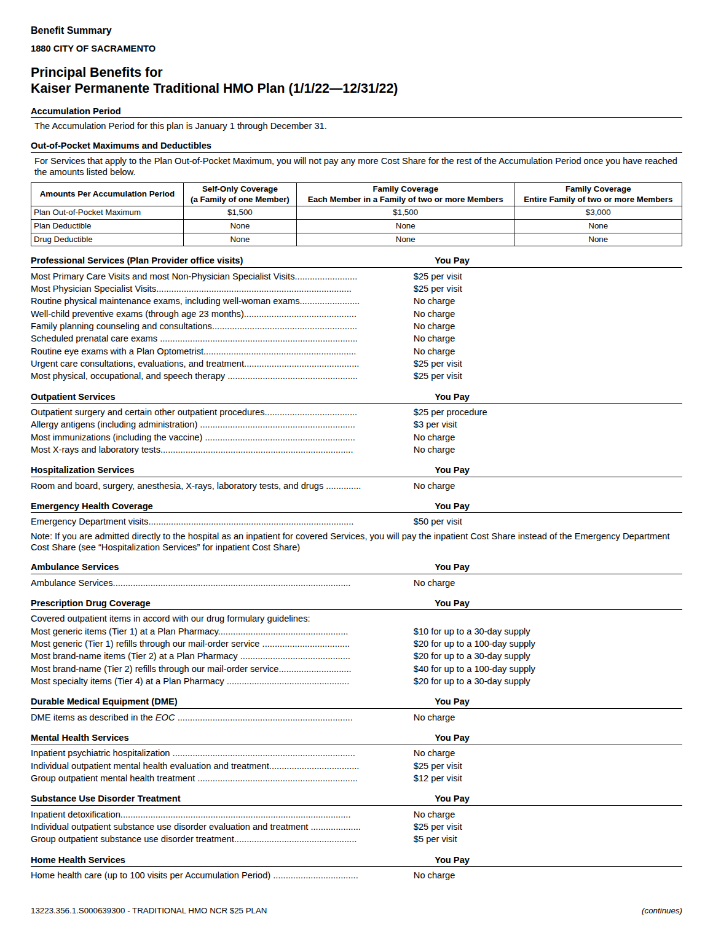Benefit Summary
1880 CITY OF SACRAMENTO
Principal Benefits for
Kaiser Permanente Traditional HMO Plan (1/1/22—12/31/22)
Accumulation Period
The Accumulation Period for this plan is January 1 through December 31.
Out-of-Pocket Maximums and Deductibles
For Services that apply to the Plan Out-of-Pocket Maximum, you will not pay any more Cost Share for the rest of the Accumulation Period once you have reached the amounts listed below.
| Amounts Per Accumulation Period | Self-Only Coverage (a Family of one Member) | Family Coverage Each Member in a Family of two or more Members | Family Coverage Entire Family of two or more Members |
| --- | --- | --- | --- |
| Plan Out-of-Pocket Maximum | $1,500 | $1,500 | $3,000 |
| Plan Deductible | None | None | None |
| Drug Deductible | None | None | None |
Professional Services (Plan Provider office visits)
You Pay
| Most Primary Care Visits and most Non-Physician Specialist Visits......................... | $25 per visit |
| Most Physician Specialist Visits.............................................................................. | $25 per visit |
| Routine physical maintenance exams, including well-woman exams........................ | No charge |
| Well-child preventive exams (through age 23 months)............................................. | No charge |
| Family planning counseling and consultations.......................................................... | No charge |
| Scheduled prenatal care exams ............................................................................... | No charge |
| Routine eye exams with a Plan Optometrist............................................................. | No charge |
| Urgent care consultations, evaluations, and treatment.............................................. | $25 per visit |
| Most physical, occupational, and speech therapy .................................................... | $25 per visit |
Outpatient Services
You Pay
| Outpatient surgery and certain other outpatient procedures..................................... | $25 per procedure |
| Allergy antigens (including administration) .............................................................. | $3 per visit |
| Most immunizations (including the vaccine) ............................................................ | No charge |
| Most X-rays and laboratory tests............................................................................. | No charge |
Hospitalization Services
You Pay
| Room and board, surgery, anesthesia, X-rays, laboratory tests, and drugs .............. | No charge |
Emergency Health Coverage
You Pay
| Emergency Department visits.................................................................................. | $50 per visit |
Note: If you are admitted directly to the hospital as an inpatient for covered Services, you will pay the inpatient Cost Share instead of the Emergency Department Cost Share (see “Hospitalization Services” for inpatient Cost Share)
Ambulance Services
You Pay
| Ambulance Services............................................................................................... | No charge |
Prescription Drug Coverage
You Pay
| Covered outpatient items in accord with our drug formulary guidelines: | |
| Most generic items (Tier 1) at a Plan Pharmacy.................................................... | $10 for up to a 30-day supply |
| Most generic (Tier 1) refills through our mail-order service ................................... | $20 for up to a 100-day supply |
| Most brand-name items (Tier 2) at a Plan Pharmacy ............................................ | $20 for up to a 30-day supply |
| Most brand-name (Tier 2) refills through our mail-order service............................. | $40 for up to a 100-day supply |
| Most specialty items (Tier 4) at a Plan Pharmacy ................................................. | $20 for up to a 30-day supply |
Durable Medical Equipment (DME)
You Pay
| DME items as described in the EOC ...................................................................... | No charge |
Mental Health Services
You Pay
| Inpatient psychiatric hospitalization ......................................................................... | No charge |
| Individual outpatient mental health evaluation and treatment.................................... | $25 per visit |
| Group outpatient mental health treatment ................................................................ | $12 per visit |
Substance Use Disorder Treatment
You Pay
| Inpatient detoxification............................................................................................ | No charge |
| Individual outpatient substance use disorder evaluation and treatment .................... | $25 per visit |
| Group outpatient substance use disorder treatment................................................. | $5 per visit |
Home Health Services
You Pay
| Home health care (up to 100 visits per Accumulation Period) .................................. | No charge |
13223.356.1.S000639300 - TRADITIONAL HMO NCR $25 PLAN
(continues)